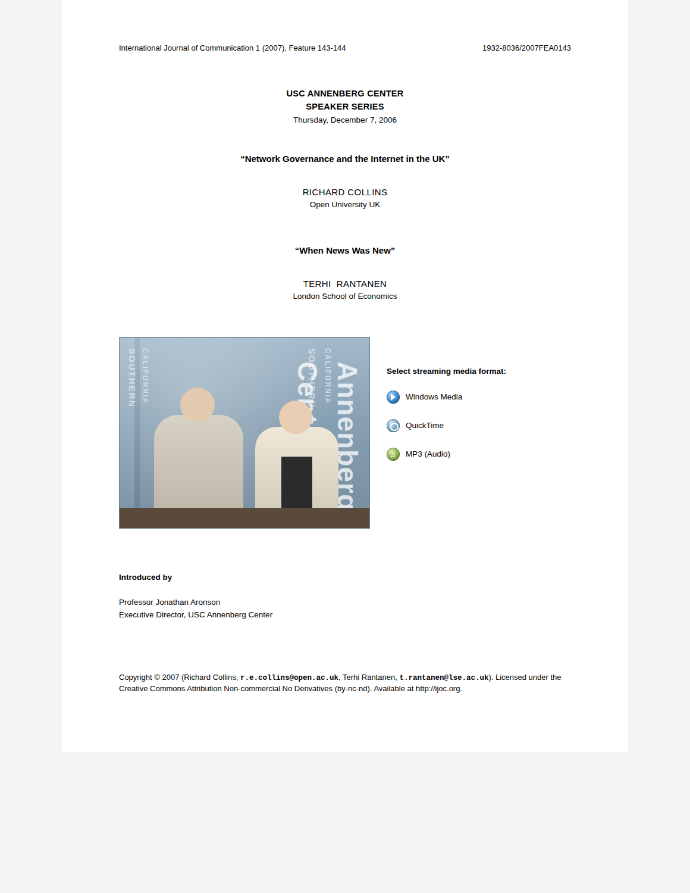International Journal of Communication 1 (2007), Feature 143-144 1932-8036/2007FEA0143
USC ANNENBERG CENTER
SPEAKER SERIES
Thursday, December 7, 2006
“Network Governance and the Internet in the UK”
RICHARD COLLINS
Open University UK
“When News Was New”
TERHI RANTANEN
London School of Economics
Southern California Southern California Annenberg Center
Select streaming media format:
Windows Media
QuickTime
MP3 (Audio)
Introduced by
Professor Jonathan Aronson
Executive Director, USC Annenberg Center
Copyright © 2007 (Richard Collins, r.e.collins@open.ac.uk, Terhi Rantanen, t.rantanen@lse.ac.uk). Licensed under the Creative Commons Attribution Non-commercial No Derivatives (by-nc-nd). Available at http://ijoc.org.